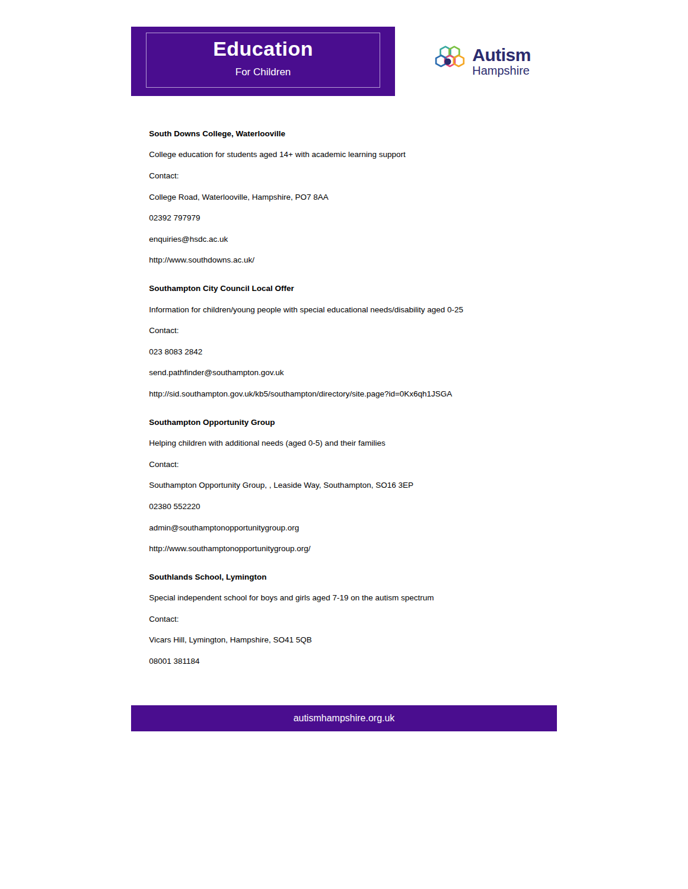Education
For Children
Autism
Hampshire
South Downs College, Waterlooville
College education for students aged 14+ with academic learning support
Contact:
College Road, Waterlooville, Hampshire, PO7 8AA
02392 797979
enquiries@hsdc.ac.uk
http://www.southdowns.ac.uk/
Southampton City Council Local Offer
Information for children/young people with special educational needs/disability aged 0-25
Contact:
023 8083 2842
send.pathfinder@southampton.gov.uk
http://sid.southampton.gov.uk/kb5/southampton/directory/site.page?id=0Kx6qh1JSGA
Southampton Opportunity Group
Helping children with additional needs (aged 0-5) and their families
Contact:
Southampton Opportunity Group, , Leaside Way, Southampton, SO16 3EP
02380 552220
admin@southamptonopportunitygroup.org
http://www.southamptonopportunitygroup.org/
Southlands School, Lymington
Special independent school for boys and girls aged 7-19 on the autism spectrum
Contact:
Vicars Hill, Lymington, Hampshire, SO41 5QB
08001 381184
autismhampshire.org.uk